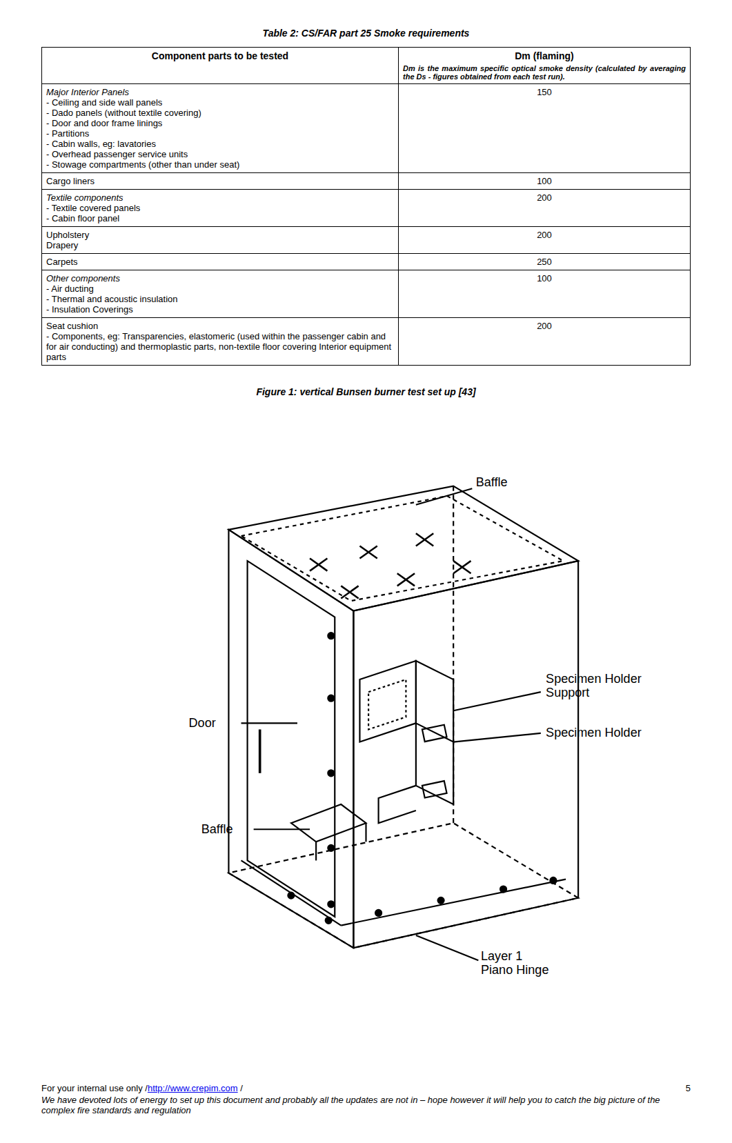Table 2: CS/FAR part 25 Smoke requirements
| Component parts to be tested | Dm (flaming) Dm is the maximum specific optical smoke density (calculated by averaging the Ds - figures obtained from each test run). |
| --- | --- |
| Major Interior Panels - Ceiling and side wall panels - Dado panels (without textile covering) - Door and door frame linings - Partitions - Cabin walls, eg: lavatories - Overhead passenger service units - Stowage compartments (other than under seat) | 150 |
| Cargo liners | 100 |
| Textile components - Textile covered panels - Cabin floor panel | 200 |
| Upholstery Drapery | 200 |
| Carpets | 250 |
| Other components - Air ducting - Thermal and acoustic insulation - Insulation Coverings | 100 |
| Seat cushion - Components, eg: Transparencies, elastomeric (used within the passenger cabin and for air conducting) and thermoplastic parts, non-textile floor covering Interior equipment parts | 200 |
Figure 1: vertical Bunsen burner test set up [43]
Baffle Door Specimen Holder Support Specimen Holder Baffle Layer 1 Piano Hinge
5 For your internal use only /http://www.crepim.com /
We have devoted lots of energy to set up this document and probably all the updates are not in – hope however it will help you to catch the big picture of the complex fire standards and regulation